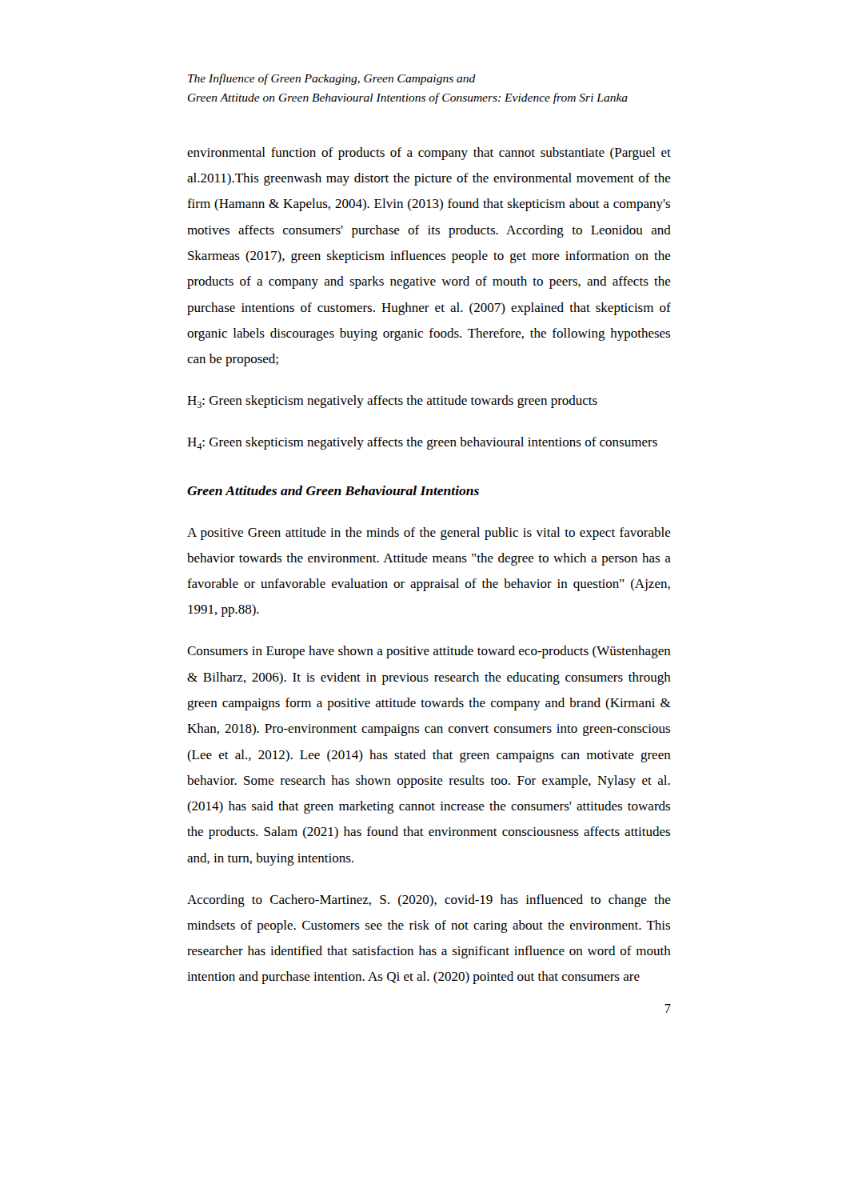The Influence of Green Packaging, Green Campaigns and
Green Attitude on Green Behavioural Intentions of Consumers: Evidence from Sri Lanka
environmental function of products of a company that cannot substantiate (Parguel et al.2011).This greenwash may distort the picture of the environmental movement of the firm (Hamann & Kapelus, 2004). Elvin (2013) found that skepticism about a company's motives affects consumers' purchase of its products. According to Leonidou and Skarmeas (2017), green skepticism influences people to get more information on the products of a company and sparks negative word of mouth to peers, and affects the purchase intentions of customers. Hughner et al. (2007) explained that skepticism of organic labels discourages buying organic foods. Therefore, the following hypotheses can be proposed;
H3: Green skepticism negatively affects the attitude towards green products
H4: Green skepticism negatively affects the green behavioural intentions of consumers
Green Attitudes and Green Behavioural Intentions
A positive Green attitude in the minds of the general public is vital to expect favorable behavior towards the environment. Attitude means "the degree to which a person has a favorable or unfavorable evaluation or appraisal of the behavior in question" (Ajzen, 1991, pp.88).
Consumers in Europe have shown a positive attitude toward eco-products (Wüstenhagen & Bilharz, 2006). It is evident in previous research the educating consumers through green campaigns form a positive attitude towards the company and brand (Kirmani & Khan, 2018). Pro-environment campaigns can convert consumers into green-conscious (Lee et al., 2012). Lee (2014) has stated that green campaigns can motivate green behavior. Some research has shown opposite results too. For example, Nylasy et al. (2014) has said that green marketing cannot increase the consumers' attitudes towards the products. Salam (2021) has found that environment consciousness affects attitudes and, in turn, buying intentions.
According to Cachero-Martinez, S. (2020), covid-19 has influenced to change the mindsets of people. Customers see the risk of not caring about the environment. This researcher has identified that satisfaction has a significant influence on word of mouth intention and purchase intention. As Qi et al. (2020) pointed out that consumers are
7